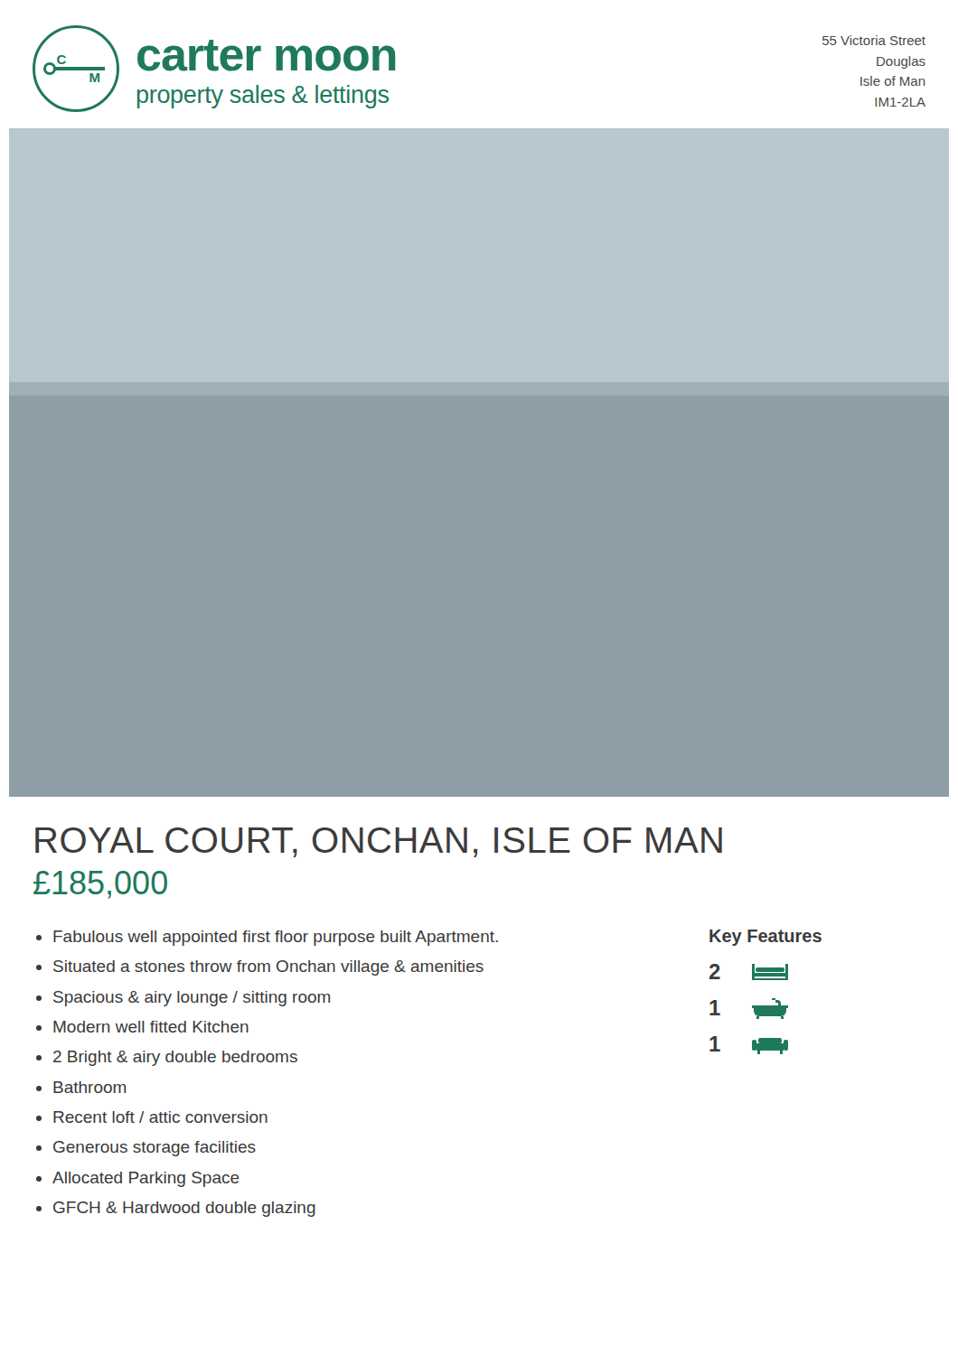C M
carter moon
property sales & lettings
55 Victoria Street
Douglas
Isle of Man
IM1-2LA
Royal Court, Onchan, Isle of Man
£185,000
Fabulous well appointed first floor purpose built Apartment.
Situated a stones throw from Onchan village & amenities
Spacious & airy lounge / sitting room
Modern well fitted Kitchen
2 Bright & airy double bedrooms
Bathroom
Recent loft / attic conversion
Generous storage facilities
Allocated Parking Space
GFCH & Hardwood double glazing
Key Features
2
1
1